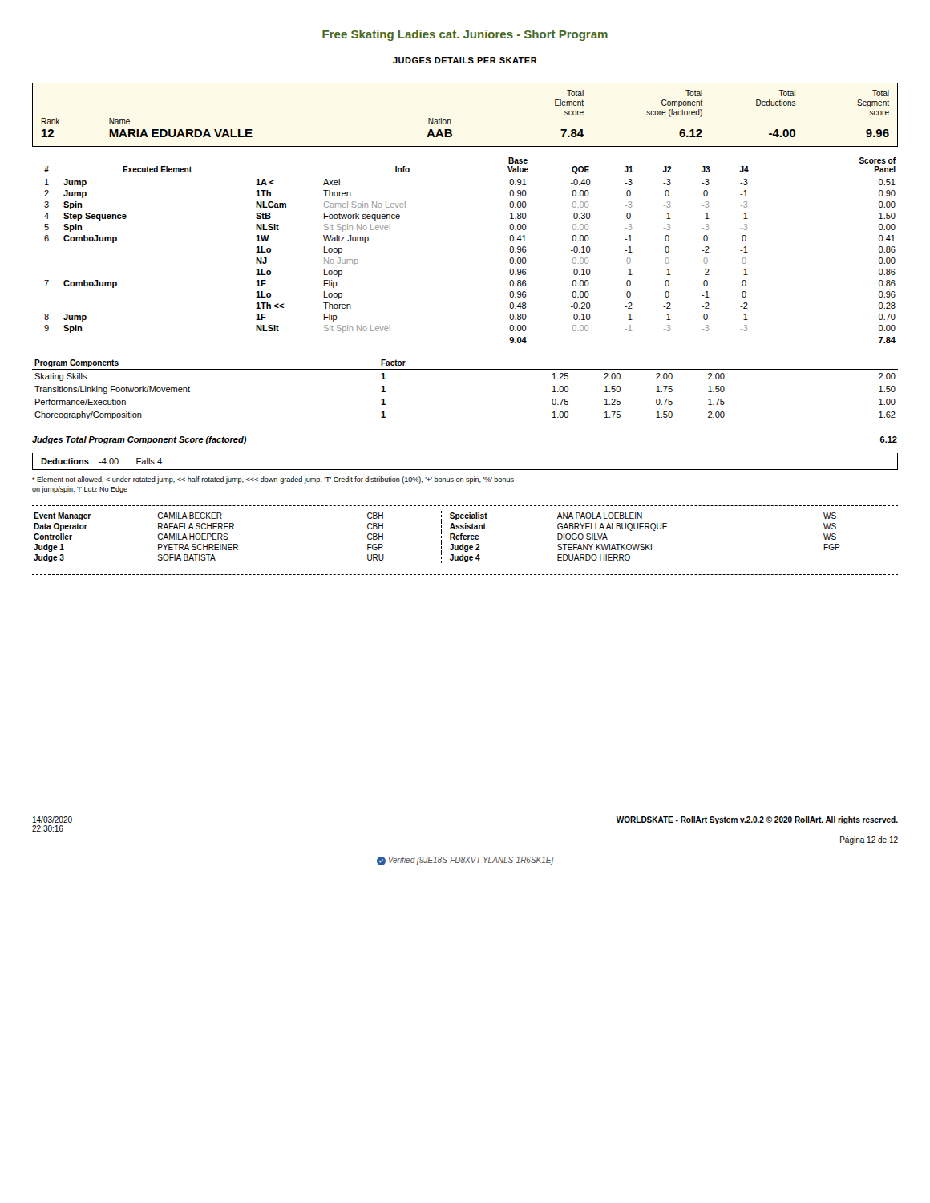Free Skating Ladies cat. Juniores - Short Program
JUDGES DETAILS PER SKATER
| | | | Total Element score | Total Component score (factored) | Total Deductions | Total Segment score |
| Rank | Name | Nation | | | | |
| 12 | MARIA EDUARDA VALLE | AAB | 7.84 | 6.12 | -4.00 | 9.96 |
| # | Executed Element | | Info | Base Value | QOE | J1 | J2 | J3 | J4 | Scores of Panel |
| --- | --- | --- | --- | --- | --- | --- | --- | --- | --- | --- |
| 1 | Jump | 1A < | Axel | 0.91 | -0.40 | -3 | -3 | -3 | -3 | 0.51 |
| 2 | Jump | 1Th | Thoren | 0.90 | 0.00 | 0 | 0 | 0 | -1 | 0.90 |
| 3 | Spin | NLCam | Camel Spin No Level | 0.00 | 0.00 | -3 | -3 | -3 | -3 | 0.00 |
| 4 | Step Sequence | StB | Footwork sequence | 1.80 | -0.30 | 0 | -1 | -1 | -1 | 1.50 |
| 5 | Spin | NLSit | Sit Spin No Level | 0.00 | 0.00 | -3 | -3 | -3 | -3 | 0.00 |
| 6 | ComboJump | 1W | Waltz Jump | 0.41 | 0.00 | -1 | 0 | 0 | 0 | 0.41 |
| | | 1Lo | Loop | 0.96 | -0.10 | -1 | 0 | -2 | -1 | 0.86 |
| | | NJ | No Jump | 0.00 | 0.00 | 0 | 0 | 0 | 0 | 0.00 |
| | | 1Lo | Loop | 0.96 | -0.10 | -1 | -1 | -2 | -1 | 0.86 |
| 7 | ComboJump | 1F | Flip | 0.86 | 0.00 | 0 | 0 | 0 | 0 | 0.86 |
| | | 1Lo | Loop | 0.96 | 0.00 | 0 | 0 | -1 | 0 | 0.96 |
| | | 1Th << | Thoren | 0.48 | -0.20 | -2 | -2 | -2 | -2 | 0.28 |
| 8 | Jump | 1F | Flip | 0.80 | -0.10 | -1 | -1 | 0 | -1 | 0.70 |
| 9 | Spin | NLSit | Sit Spin No Level | 0.00 | 0.00 | -1 | -3 | -3 | -3 | 0.00 |
| | 9.04 | | 7.84 |
| Program Components | Factor | | | | | | |
| --- | --- | --- | --- | --- | --- | --- | --- |
| Skating Skills | 1 | | 1.25 | 2.00 | 2.00 | 2.00 | 2.00 |
| Transitions/Linking Footwork/Movement | 1 | | 1.00 | 1.50 | 1.75 | 1.50 | 1.50 |
| Performance/Execution | 1 | | 0.75 | 1.25 | 0.75 | 1.75 | 1.00 |
| Choreography/Composition | 1 | | 1.00 | 1.75 | 1.50 | 2.00 | 1.62 |
| Judges Total Program Component Score (factored) | 6.12 |
Deductions -4.00 Falls:4
* Element not allowed, < under-rotated jump, << half-rotated jump, <<< down-graded jump, 'T' Credit for distribution (10%), '+' bonus on spin, '%' bonus
on jump/spin, '!' Lutz No Edge
| Event Manager | CAMILA BECKER | CBH | Specialist | ANA PAOLA LOEBLEIN | WS |
| Data Operator | RAFAELA SCHERER | CBH | Assistant | GABRYELLA ALBUQUERQUE | WS |
| Controller | CAMILA HOEPERS | CBH | Referee | DIOGO SILVA | WS |
| Judge 1 | PYETRA SCHREINER | FGP | Judge 2 | STEFANY KWIATKOWSKI | FGP |
| Judge 3 | SOFIA BATISTA | URU | Judge 4 | EDUARDO HIERRO | |
14/03/2020
22:30:16
WORLDSKATE - RollArt System v.2.0.2 © 2020 RollArt. All rights reserved.
Página 12 de 12
✔Verified [9JE18S-FD8XVT-YLANLS-1R6SK1E]